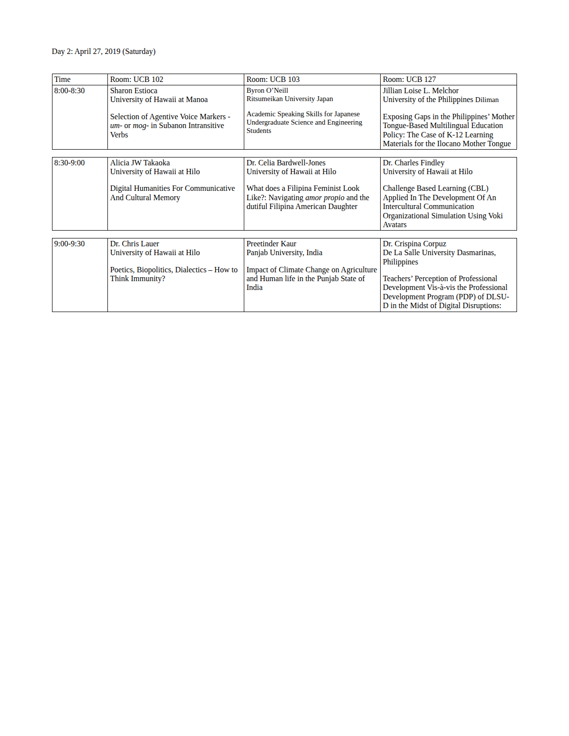Day 2: April 27, 2019 (Saturday)
| Time | Room: UCB 102 | Room: UCB 103 | Room: UCB 127 |
| --- | --- | --- | --- |
| 8:00-8:30 | Sharon Estioca University of Hawaii at Manoa Selection of Agentive Voice Markers -um- or mog- in Subanon Intransitive Verbs | Byron O’Neill Ritsumeikan University Japan Academic Speaking Skills for Japanese Undergraduate Science and Engineering Students | Jillian Loise L. Melchor University of the Philippines Diliman Exposing Gaps in the Philippines’ Mother Tongue-Based Multilingual Education Policy: The Case of K-12 Learning Materials for the Ilocano Mother Tongue |
| 8:30-9:00 | Alicia JW Takaoka University of Hawaii at Hilo Digital Humanities For Communicative And Cultural Memory | Dr. Celia Bardwell-Jones University of Hawaii at Hilo What does a Filipina Feminist Look Like?: Navigating amor propio and the dutiful Filipina American Daughter | Dr. Charles Findley University of Hawaii at Hilo Challenge Based Learning (CBL) Applied In The Development Of An Intercultural Communication Organizational Simulation Using Voki Avatars |
| 9:00-9:30 | Dr. Chris Lauer University of Hawaii at Hilo Poetics, Biopolitics, Dialectics – How to Think Immunity? | Preetinder Kaur Panjab University, India Impact of Climate Change on Agriculture and Human life in the Punjab State of India | Dr. Crispina Corpuz De La Salle University Dasmarinas, Philippines Teachers’ Perception of Professional Development Vis-à-vis the Professional Development Program (PDP) of DLSU-D in the Midst of Digital Disruptions: |